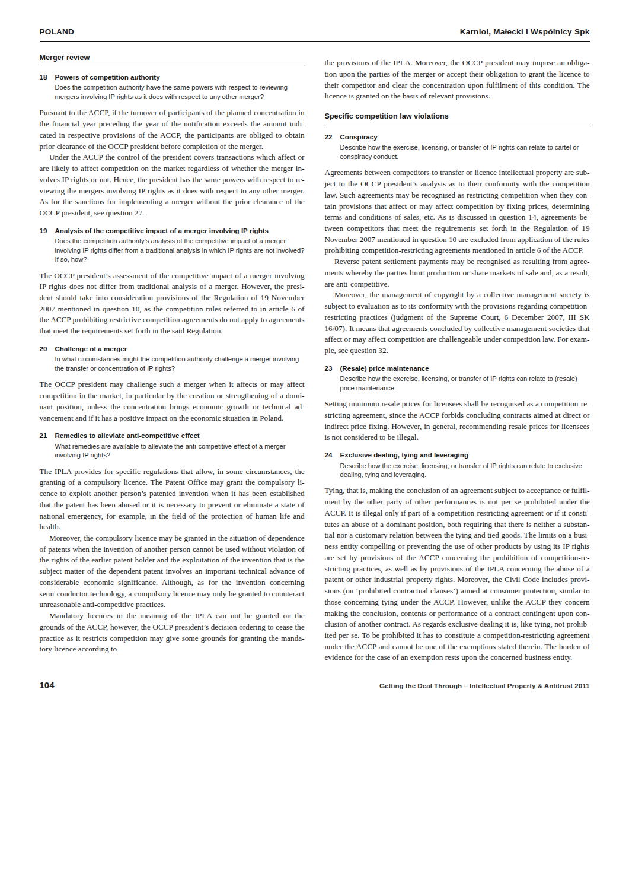Poland
Karniol, Małecki i Wspólnicy Spk
Merger review
18 Powers of competition authority
Does the competition authority have the same powers with respect to reviewing mergers involving IP rights as it does with respect to any other merger?
Pursuant to the ACCP, if the turnover of participants of the planned concentration in the financial year preceding the year of the notification exceeds the amount indicated in respective provisions of the ACCP, the participants are obliged to obtain prior clearance of the OCCP president before completion of the merger.
Under the ACCP the control of the president covers transactions which affect or are likely to affect competition on the market regardless of whether the merger involves IP rights or not. Hence, the president has the same powers with respect to reviewing the mergers involving IP rights as it does with respect to any other merger. As for the sanctions for implementing a merger without the prior clearance of the OCCP president, see question 27.
19 Analysis of the competitive impact of a merger involving IP rights
Does the competition authority’s analysis of the competitive impact of a merger involving IP rights differ from a traditional analysis in which IP rights are not involved? If so, how?
The OCCP president’s assessment of the competitive impact of a merger involving IP rights does not differ from traditional analysis of a merger. However, the president should take into consideration provisions of the Regulation of 19 November 2007 mentioned in question 10, as the competition rules referred to in article 6 of the ACCP prohibiting restrictive competition agreements do not apply to agreements that meet the requirements set forth in the said Regulation.
20 Challenge of a merger
In what circumstances might the competition authority challenge a merger involving the transfer or concentration of IP rights?
The OCCP president may challenge such a merger when it affects or may affect competition in the market, in particular by the creation or strengthening of a dominant position, unless the concentration brings economic growth or technical advancement and if it has a positive impact on the economic situation in Poland.
21 Remedies to alleviate anti-competitive effect
What remedies are available to alleviate the anti-competitive effect of a merger involving IP rights?
The IPLA provides for specific regulations that allow, in some circumstances, the granting of a compulsory licence. The Patent Office may grant the compulsory licence to exploit another person’s patented invention when it has been established that the patent has been abused or it is necessary to prevent or eliminate a state of national emergency, for example, in the field of the protection of human life and health.
Moreover, the compulsory licence may be granted in the situation of dependence of patents when the invention of another person cannot be used without violation of the rights of the earlier patent holder and the exploitation of the invention that is the subject matter of the dependent patent involves an important technical advance of considerable economic significance. Although, as for the invention concerning semi-conductor technology, a compulsory licence may only be granted to counteract unreasonable anti-competitive practices.
Mandatory licences in the meaning of the IPLA can not be granted on the grounds of the ACCP, however, the OCCP president’s decision ordering to cease the practice as it restricts competition may give some grounds for granting the mandatory licence according to
the provisions of the IPLA. Moreover, the OCCP president may impose an obligation upon the parties of the merger or accept their obligation to grant the licence to their competitor and clear the concentration upon fulfilment of this condition. The licence is granted on the basis of relevant provisions.
Specific competition law violations
22 Conspiracy
Describe how the exercise, licensing, or transfer of IP rights can relate to cartel or conspiracy conduct.
Agreements between competitors to transfer or licence intellectual property are subject to the OCCP president’s analysis as to their conformity with the competition law. Such agreements may be recognised as restricting competition when they contain provisions that affect or may affect competition by fixing prices, determining terms and conditions of sales, etc. As is discussed in question 14, agreements between competitors that meet the requirements set forth in the Regulation of 19 November 2007 mentioned in question 10 are excluded from application of the rules prohibiting competition-restricting agreements mentioned in article 6 of the ACCP.
Reverse patent settlement payments may be recognised as resulting from agreements whereby the parties limit production or share markets of sale and, as a result, are anti-competitive.
Moreover, the management of copyright by a collective management society is subject to evaluation as to its conformity with the provisions regarding competition-restricting practices (judgment of the Supreme Court, 6 December 2007, III SK 16/07). It means that agreements concluded by collective management societies that affect or may affect competition are challengeable under competition law. For example, see question 32.
23(Resale) price maintenance
Describe how the exercise, licensing, or transfer of IP rights can relate to (resale) price maintenance.
Setting minimum resale prices for licensees shall be recognised as a competition-restricting agreement, since the ACCP forbids concluding contracts aimed at direct or indirect price fixing. However, in general, recommending resale prices for licensees is not considered to be illegal.
24 Exclusive dealing, tying and leveraging
Describe how the exercise, licensing, or transfer of IP rights can relate to exclusive dealing, tying and leveraging.
Tying, that is, making the conclusion of an agreement subject to acceptance or fulfilment by the other party of other performances is not per se prohibited under the ACCP. It is illegal only if part of a competition-restricting agreement or if it constitutes an abuse of a dominant position, both requiring that there is neither a substantial nor a customary relation between the tying and tied goods. The limits on a business entity compelling or preventing the use of other products by using its IP rights are set by provisions of the ACCP concerning the prohibition of competition-restricting practices, as well as by provisions of the IPLA concerning the abuse of a patent or other industrial property rights. Moreover, the Civil Code includes provisions (on ‘prohibited contractual clauses’) aimed at consumer protection, similar to those concerning tying under the ACCP. However, unlike the ACCP they concern making the conclusion, contents or performance of a contract contingent upon conclusion of another contract. As regards exclusive dealing it is, like tying, not prohibited per se. To be prohibited it has to constitute a competition-restricting agreement under the ACCP and cannot be one of the exemptions stated therein. The burden of evidence for the case of an exemption rests upon the concerned business entity.
104
Getting the Deal Through – Intellectual Property & Antitrust 2011